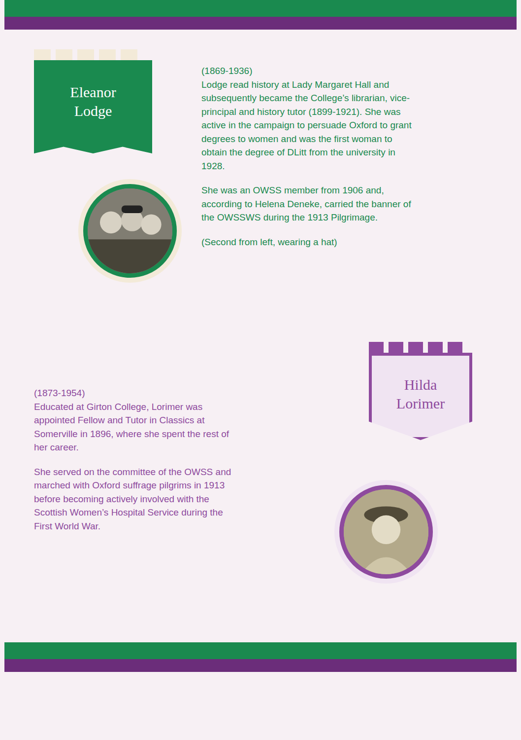Eleanor
Lodge
(1869-1936)
Lodge read history at Lady Margaret Hall and subsequently became the College’s librarian, vice-principal and history tutor (1899-1921). She was active in the campaign to persuade Oxford to grant degrees to women and was the first woman to obtain the degree of DLitt from the university in 1928.
She was an OWSS member from 1906 and, according to Helena Deneke, carried the banner of the OWSSWS during the 1913 Pilgrimage.
(Second from left, wearing a hat)
(1873-1954)
Educated at Girton College, Lorimer was appointed Fellow and Tutor in Classics at Somerville in 1896, where she spent the rest of her career.
She served on the committee of the OWSS and marched with Oxford suffrage pilgrims in 1913 before becoming actively involved with the Scottish Women’s Hospital Service during the First World War.
Hilda
Lorimer